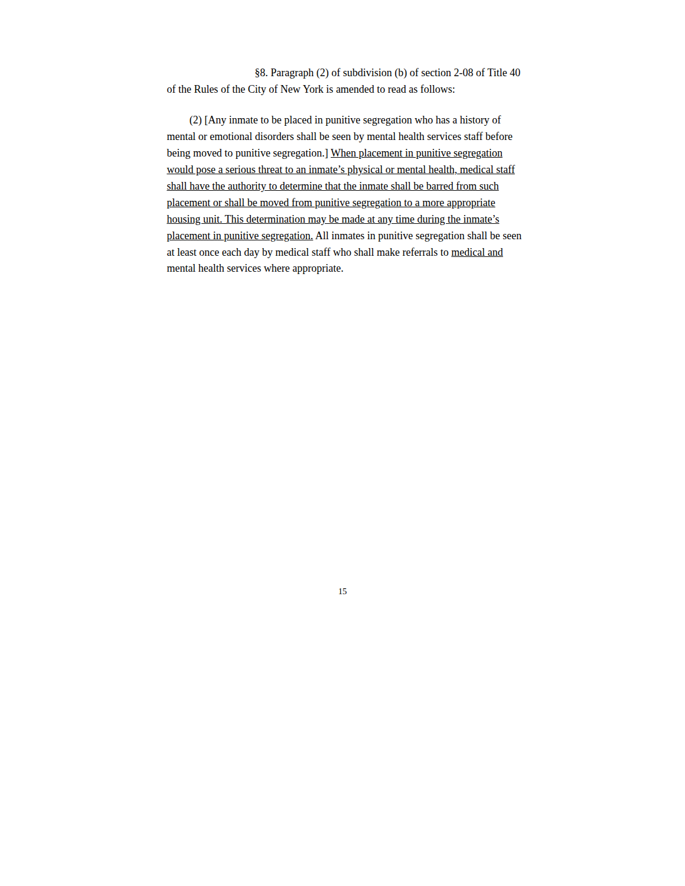§8. Paragraph (2) of subdivision (b) of section 2-08 of Title 40 of the Rules of the City of New York is amended to read as follows:
(2) [Any inmate to be placed in punitive segregation who has a history of mental or emotional disorders shall be seen by mental health services staff before being moved to punitive segregation.] When placement in punitive segregation would pose a serious threat to an inmate’s physical or mental health, medical staff shall have the authority to determine that the inmate shall be barred from such placement or shall be moved from punitive segregation to a more appropriate housing unit. This determination may be made at any time during the inmate’s placement in punitive segregation. All inmates in punitive segregation shall be seen at least once each day by medical staff who shall make referrals to medical and mental health services where appropriate.
15